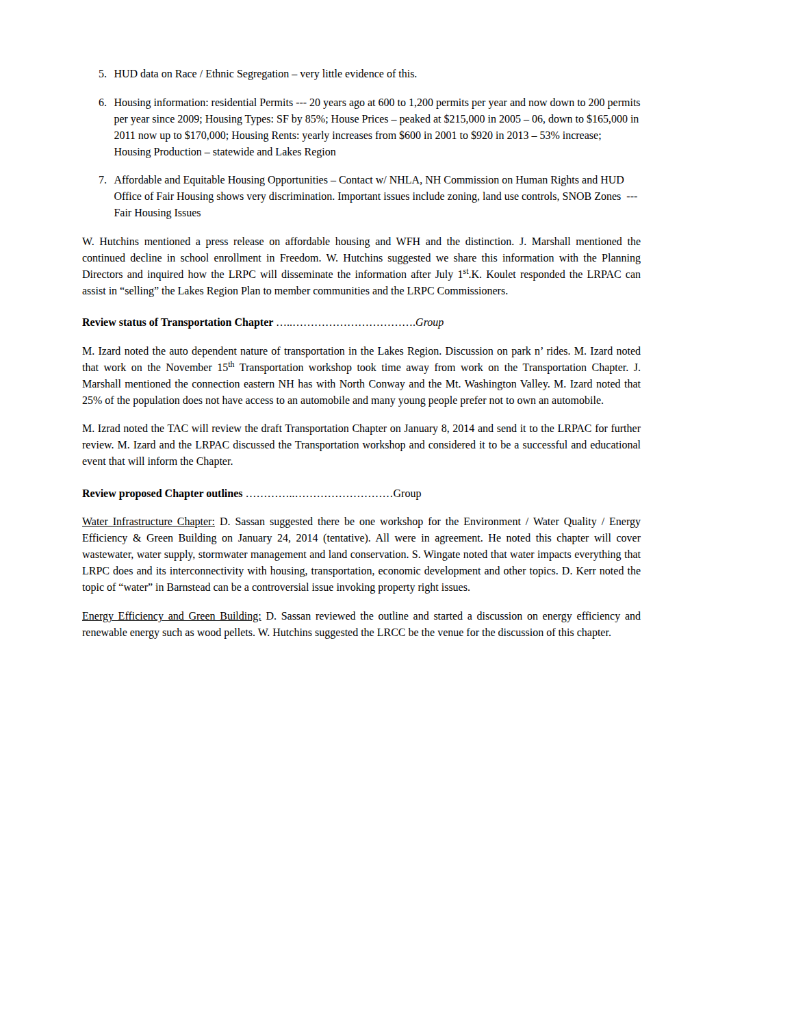HUD data on Race / Ethnic Segregation – very little evidence of this.
Housing information: residential Permits --- 20 years ago at 600 to 1,200 permits per year and now down to 200 permits per year since 2009; Housing Types: SF by 85%; House Prices – peaked at $215,000 in 2005 – 06, down to $165,000 in 2011 now up to $170,000; Housing Rents: yearly increases from $600 in 2001 to $920 in 2013 – 53% increase; Housing Production – statewide and Lakes Region
Affordable and Equitable Housing Opportunities – Contact w/ NHLA, NH Commission on Human Rights and HUD Office of Fair Housing shows very discrimination. Important issues include zoning, land use controls, SNOB Zones --- Fair Housing Issues
W. Hutchins mentioned a press release on affordable housing and WFH and the distinction. J. Marshall mentioned the continued decline in school enrollment in Freedom. W. Hutchins suggested we share this information with the Planning Directors and inquired how the LRPC will disseminate the information after July 1st.K. Koulet responded the LRPAC can assist in “selling” the Lakes Region Plan to member communities and the LRPC Commissioners.
Review status of Transportation Chapter …..……………………………. Group
M. Izard noted the auto dependent nature of transportation in the Lakes Region. Discussion on park n’ rides. M. Izard noted that work on the November 15th Transportation workshop took time away from work on the Transportation Chapter. J. Marshall mentioned the connection eastern NH has with North Conway and the Mt. Washington Valley. M. Izard noted that 25% of the population does not have access to an automobile and many young people prefer not to own an automobile.
M. Izrad noted the TAC will review the draft Transportation Chapter on January 8, 2014 and send it to the LRPAC for further review. M. Izard and the LRPAC discussed the Transportation workshop and considered it to be a successful and educational event that will inform the Chapter.
Review proposed Chapter outlines …………..………………………Group
Water Infrastructure Chapter: D. Sassan suggested there be one workshop for the Environment / Water Quality / Energy Efficiency & Green Building on January 24, 2014 (tentative). All were in agreement. He noted this chapter will cover wastewater, water supply, stormwater management and land conservation. S. Wingate noted that water impacts everything that LRPC does and its interconnectivity with housing, transportation, economic development and other topics. D. Kerr noted the topic of “water” in Barnstead can be a controversial issue invoking property right issues.
Energy Efficiency and Green Building: D. Sassan reviewed the outline and started a discussion on energy efficiency and renewable energy such as wood pellets. W. Hutchins suggested the LRCC be the venue for the discussion of this chapter.